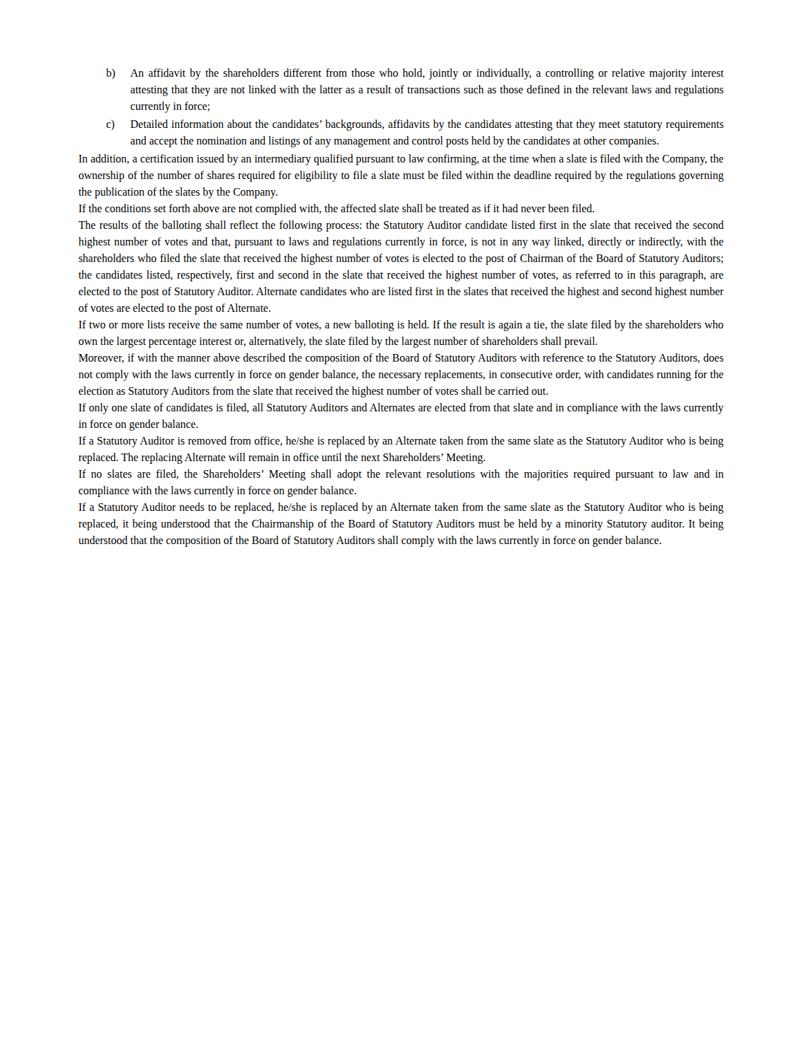b) An affidavit by the shareholders different from those who hold, jointly or individually, a controlling or relative majority interest attesting that they are not linked with the latter as a result of transactions such as those defined in the relevant laws and regulations currently in force;
c) Detailed information about the candidates’ backgrounds, affidavits by the candidates attesting that they meet statutory requirements and accept the nomination and listings of any management and control posts held by the candidates at other companies.
In addition, a certification issued by an intermediary qualified pursuant to law confirming, at the time when a slate is filed with the Company, the ownership of the number of shares required for eligibility to file a slate must be filed within the deadline required by the regulations governing the publication of the slates by the Company.
If the conditions set forth above are not complied with, the affected slate shall be treated as if it had never been filed.
The results of the balloting shall reflect the following process: the Statutory Auditor candidate listed first in the slate that received the second highest number of votes and that, pursuant to laws and regulations currently in force, is not in any way linked, directly or indirectly, with the shareholders who filed the slate that received the highest number of votes is elected to the post of Chairman of the Board of Statutory Auditors; the candidates listed, respectively, first and second in the slate that received the highest number of votes, as referred to in this paragraph, are elected to the post of Statutory Auditor. Alternate candidates who are listed first in the slates that received the highest and second highest number of votes are elected to the post of Alternate.
If two or more lists receive the same number of votes, a new balloting is held. If the result is again a tie, the slate filed by the shareholders who own the largest percentage interest or, alternatively, the slate filed by the largest number of shareholders shall prevail.
Moreover, if with the manner above described the composition of the Board of Statutory Auditors with reference to the Statutory Auditors, does not comply with the laws currently in force on gender balance, the necessary replacements, in consecutive order, with candidates running for the election as Statutory Auditors from the slate that received the highest number of votes shall be carried out.
If only one slate of candidates is filed, all Statutory Auditors and Alternates are elected from that slate and in compliance with the laws currently in force on gender balance.
If a Statutory Auditor is removed from office, he/she is replaced by an Alternate taken from the same slate as the Statutory Auditor who is being replaced. The replacing Alternate will remain in office until the next Shareholders’ Meeting.
If no slates are filed, the Shareholders’ Meeting shall adopt the relevant resolutions with the majorities required pursuant to law and in compliance with the laws currently in force on gender balance.
If a Statutory Auditor needs to be replaced, he/she is replaced by an Alternate taken from the same slate as the Statutory Auditor who is being replaced, it being understood that the Chairmanship of the Board of Statutory Auditors must be held by a minority Statutory auditor. It being understood that the composition of the Board of Statutory Auditors shall comply with the laws currently in force on gender balance.